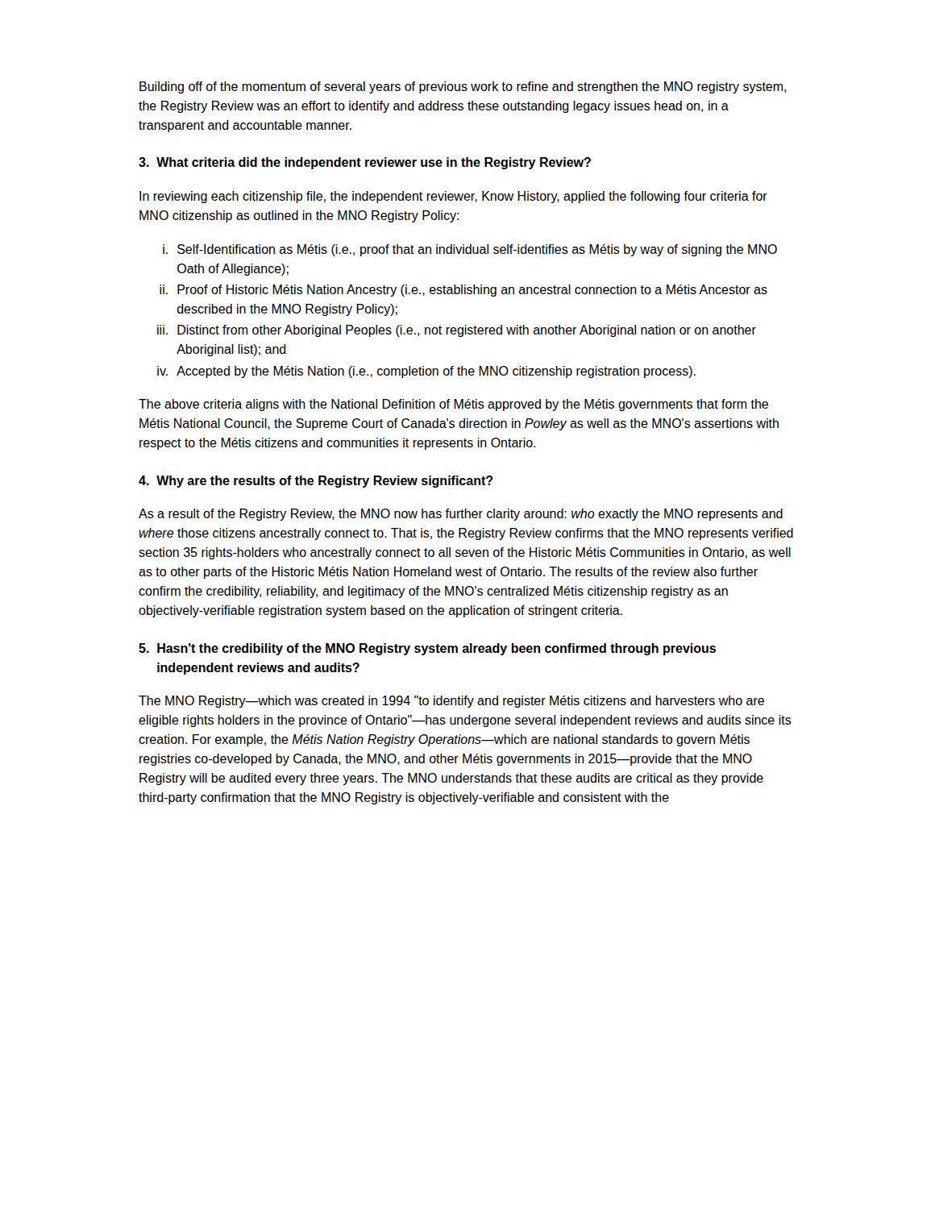Building off of the momentum of several years of previous work to refine and strengthen the MNO registry system, the Registry Review was an effort to identify and address these outstanding legacy issues head on, in a transparent and accountable manner.
3. What criteria did the independent reviewer use in the Registry Review?
In reviewing each citizenship file, the independent reviewer, Know History, applied the following four criteria for MNO citizenship as outlined in the MNO Registry Policy:
Self-Identification as Métis (i.e., proof that an individual self-identifies as Métis by way of signing the MNO Oath of Allegiance);
Proof of Historic Métis Nation Ancestry (i.e., establishing an ancestral connection to a Métis Ancestor as described in the MNO Registry Policy);
Distinct from other Aboriginal Peoples (i.e., not registered with another Aboriginal nation or on another Aboriginal list); and
Accepted by the Métis Nation (i.e., completion of the MNO citizenship registration process).
The above criteria aligns with the National Definition of Métis approved by the Métis governments that form the Métis National Council, the Supreme Court of Canada's direction in Powley as well as the MNO's assertions with respect to the Métis citizens and communities it represents in Ontario.
4. Why are the results of the Registry Review significant?
As a result of the Registry Review, the MNO now has further clarity around: who exactly the MNO represents and where those citizens ancestrally connect to. That is, the Registry Review confirms that the MNO represents verified section 35 rights-holders who ancestrally connect to all seven of the Historic Métis Communities in Ontario, as well as to other parts of the Historic Métis Nation Homeland west of Ontario. The results of the review also further confirm the credibility, reliability, and legitimacy of the MNO's centralized Métis citizenship registry as an objectively-verifiable registration system based on the application of stringent criteria.
5. Hasn't the credibility of the MNO Registry system already been confirmed through previous independent reviews and audits?
The MNO Registry—which was created in 1994 "to identify and register Métis citizens and harvesters who are eligible rights holders in the province of Ontario"—has undergone several independent reviews and audits since its creation. For example, the Métis Nation Registry Operations—which are national standards to govern Métis registries co-developed by Canada, the MNO, and other Métis governments in 2015—provide that the MNO Registry will be audited every three years. The MNO understands that these audits are critical as they provide third-party confirmation that the MNO Registry is objectively-verifiable and consistent with the